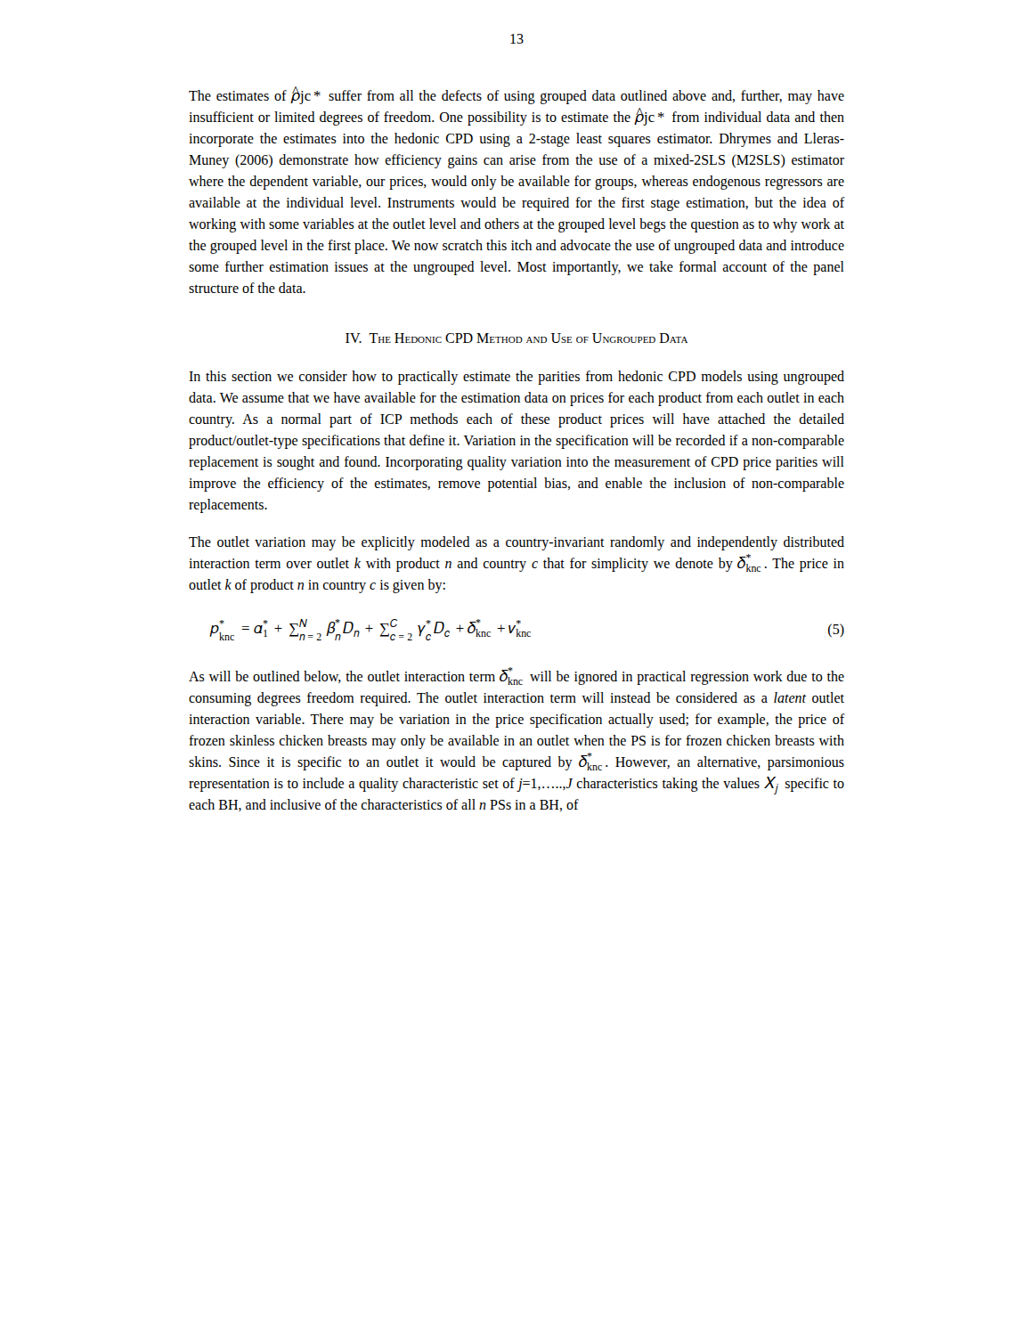13
The estimates of ρ^jc* suffer from all the defects of using grouped data outlined above and, further, may have insufficient or limited degrees of freedom. One possibility is to estimate the ρ^jc* from individual data and then incorporate the estimates into the hedonic CPD using a 2-stage least squares estimator. Dhrymes and Lleras-Muney (2006) demonstrate how efficiency gains can arise from the use of a mixed-2SLS (M2SLS) estimator where the dependent variable, our prices, would only be available for groups, whereas endogenous regressors are available at the individual level. Instruments would be required for the first stage estimation, but the idea of working with some variables at the outlet level and others at the grouped level begs the question as to why work at the grouped level in the first place. We now scratch this itch and advocate the use of ungrouped data and introduce some further estimation issues at the ungrouped level. Most importantly, we take formal account of the panel structure of the data.
IV. The Hedonic CPD Method and Use of Ungrouped Data
In this section we consider how to practically estimate the parities from hedonic CPD models using ungrouped data. We assume that we have available for the estimation data on prices for each product from each outlet in each country. As a normal part of ICP methods each of these product prices will have attached the detailed product/outlet-type specifications that define it. Variation in the specification will be recorded if a non-comparable replacement is sought and found. Incorporating quality variation into the measurement of CPD price parities will improve the efficiency of the estimates, remove potential bias, and enable the inclusion of non-comparable replacements.
The outlet variation may be explicitly modeled as a country-invariant randomly and independently distributed interaction term over outlet k with product n and country c that for simplicity we denote by δknc*. The price in outlet k of product n in country c is given by:
pknc* = α1* + ∑ n=2 N βn* Dn + ∑ c=2 C γc* Dc + δknc* + vknc*
(5)
As will be outlined below, the outlet interaction term δknc* will be ignored in practical regression work due to the consuming degrees freedom required. The outlet interaction term will instead be considered as a latent outlet interaction variable. There may be variation in the price specification actually used; for example, the price of frozen skinless chicken breasts may only be available in an outlet when the PS is for frozen chicken breasts with skins. Since it is specific to an outlet it would be captured by δknc*. However, an alternative, parsimonious representation is to include a quality characteristic set of j=1,…..,J characteristics taking the values Xj specific to each BH, and inclusive of the characteristics of all n PSs in a BH, of